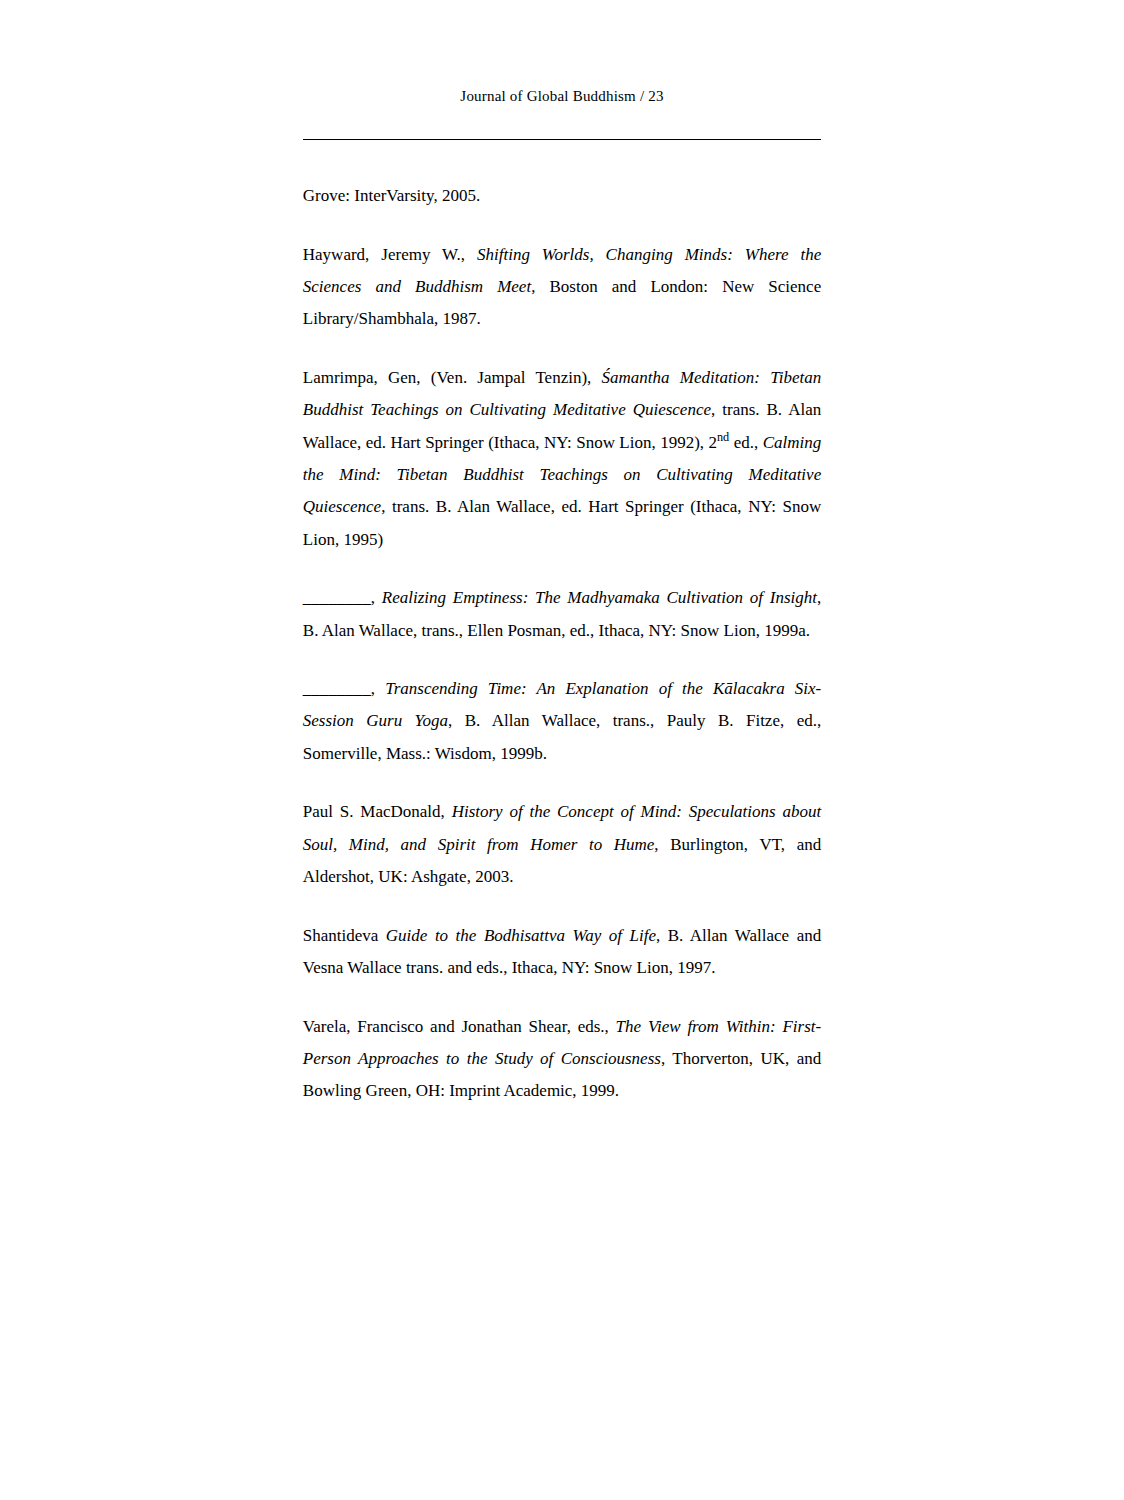Journal of Global Buddhism / 23
Grove: InterVarsity, 2005.
Hayward, Jeremy W., Shifting Worlds, Changing Minds: Where the Sciences and Buddhism Meet, Boston and London: New Science Library/Shambhala, 1987.
Lamrimpa, Gen, (Ven. Jampal Tenzin), Śamantha Meditation: Tibetan Buddhist Teachings on Cultivating Meditative Quiescence, trans. B. Alan Wallace, ed. Hart Springer (Ithaca, NY: Snow Lion, 1992), 2nd ed., Calming the Mind: Tibetan Buddhist Teachings on Cultivating Meditative Quiescence, trans. B. Alan Wallace, ed. Hart Springer (Ithaca, NY: Snow Lion, 1995)
________, Realizing Emptiness: The Madhyamaka Cultivation of Insight, B. Alan Wallace, trans., Ellen Posman, ed., Ithaca, NY: Snow Lion, 1999a.
________, Transcending Time: An Explanation of the Kālacakra Six-Session Guru Yoga, B. Allan Wallace, trans., Pauly B. Fitze, ed., Somerville, Mass.: Wisdom, 1999b.
Paul S. MacDonald, History of the Concept of Mind: Speculations about Soul, Mind, and Spirit from Homer to Hume, Burlington, VT, and Aldershot, UK: Ashgate, 2003.
Shantideva Guide to the Bodhisattva Way of Life, B. Allan Wallace and Vesna Wallace trans. and eds., Ithaca, NY: Snow Lion, 1997.
Varela, Francisco and Jonathan Shear, eds., The View from Within: First-Person Approaches to the Study of Consciousness, Thorverton, UK, and Bowling Green, OH: Imprint Academic, 1999.